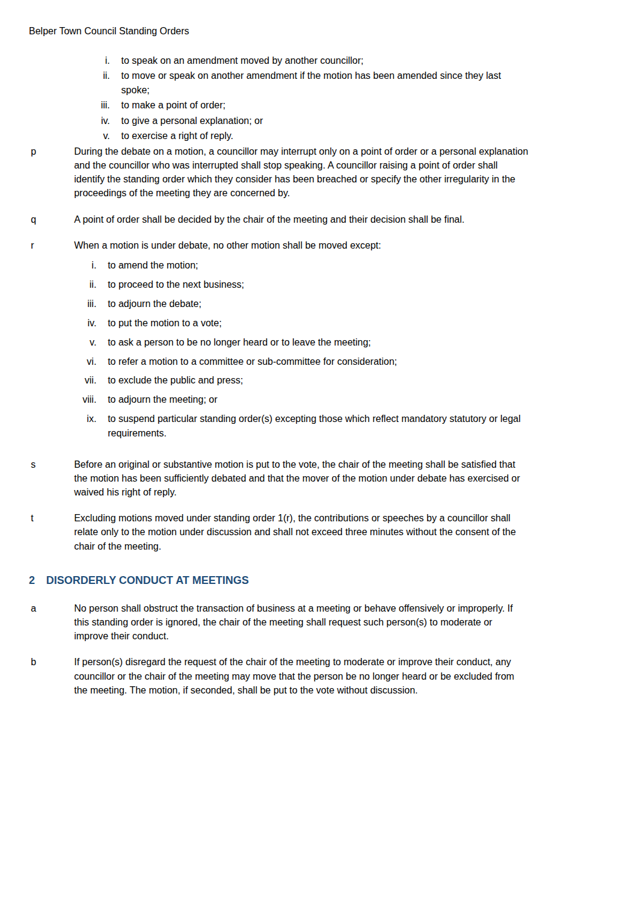Belper Town Council Standing Orders
to speak on an amendment moved by another councillor;
to move or speak on another amendment if the motion has been amended since they last spoke;
to make a point of order;
to give a personal explanation; or
to exercise a right of reply.
p
During the debate on a motion, a councillor may interrupt only on a point of order or a personal explanation and the councillor who was interrupted shall stop speaking. A councillor raising a point of order shall identify the standing order which they consider has been breached or specify the other irregularity in the proceedings of the meeting they are concerned by.
q
A point of order shall be decided by the chair of the meeting and their decision shall be final.
r
When a motion is under debate, no other motion shall be moved except:
to amend the motion;
to proceed to the next business;
to adjourn the debate;
to put the motion to a vote;
to ask a person to be no longer heard or to leave the meeting;
to refer a motion to a committee or sub-committee for consideration;
to exclude the public and press;
to adjourn the meeting; or
to suspend particular standing order(s) excepting those which reflect mandatory statutory or legal requirements.
s
Before an original or substantive motion is put to the vote, the chair of the meeting shall be satisfied that the motion has been sufficiently debated and that the mover of the motion under debate has exercised or waived his right of reply.
t
Excluding motions moved under standing order 1(r), the contributions or speeches by a councillor shall relate only to the motion under discussion and shall not exceed three minutes without the consent of the chair of the meeting.
2 DISORDERLY CONDUCT AT MEETINGS
a
No person shall obstruct the transaction of business at a meeting or behave offensively or improperly. If this standing order is ignored, the chair of the meeting shall request such person(s) to moderate or improve their conduct.
b
If person(s) disregard the request of the chair of the meeting to moderate or improve their conduct, any councillor or the chair of the meeting may move that the person be no longer heard or be excluded from the meeting. The motion, if seconded, shall be put to the vote without discussion.